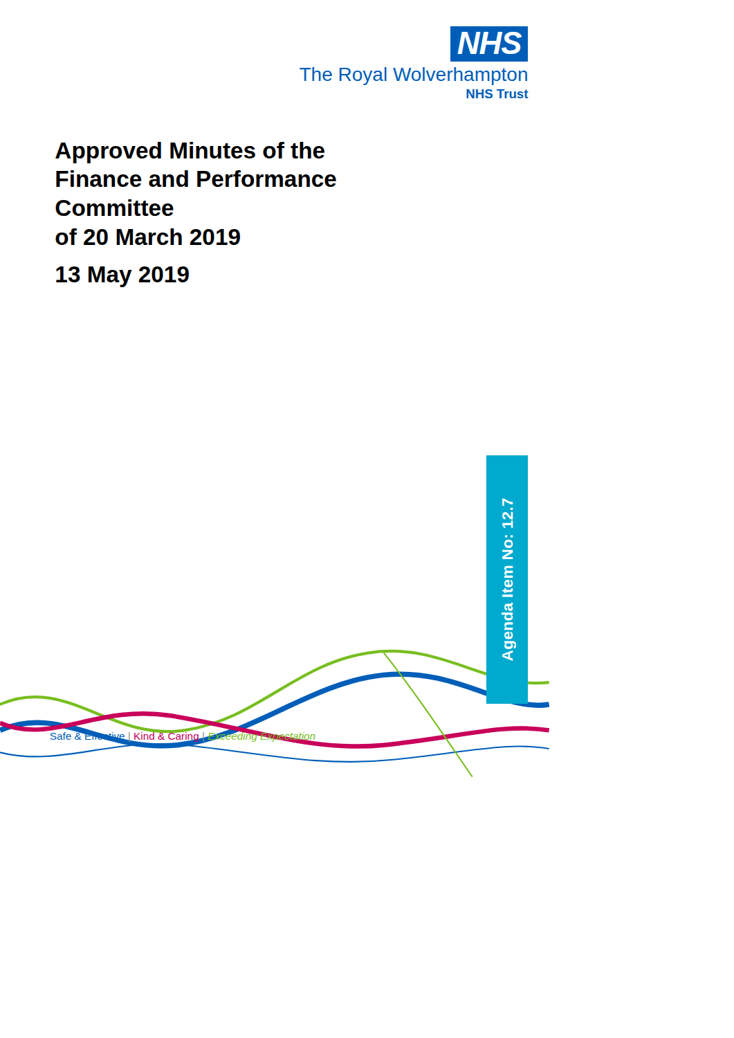NHS
The Royal Wolverhampton
NHS Trust
Approved Minutes of the Finance and Performance Committee
of 20 March 2019
13 May 2019
Agenda Item No: 12.7
Safe & Effective | Kind & Caring | Exceeding Expectation